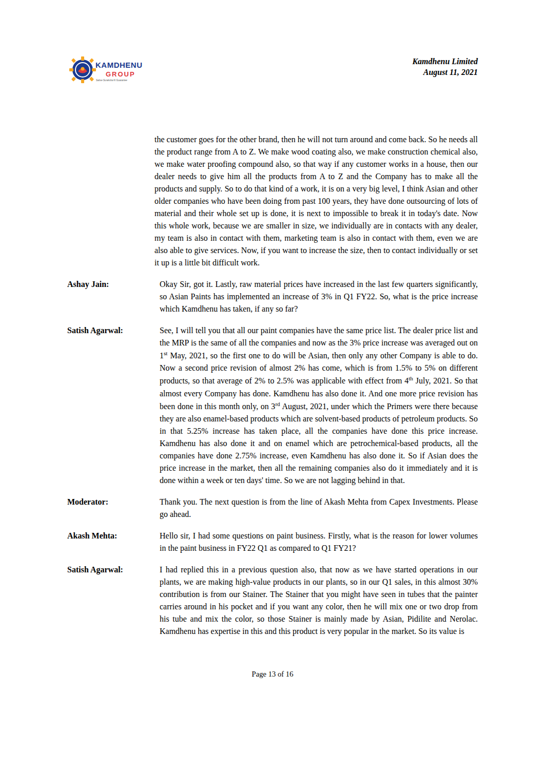KAMDHENU GROUP Sabse Suraksha Ki Guarantee
Kamdhenu Limited
August 11, 2021
the customer goes for the other brand, then he will not turn around and come back. So he needs all the product range from A to Z. We make wood coating also, we make construction chemical also, we make water proofing compound also, so that way if any customer works in a house, then our dealer needs to give him all the products from A to Z and the Company has to make all the products and supply. So to do that kind of a work, it is on a very big level, I think Asian and other older companies who have been doing from past 100 years, they have done outsourcing of lots of material and their whole set up is done, it is next to impossible to break it in today's date. Now this whole work, because we are smaller in size, we individually are in contacts with any dealer, my team is also in contact with them, marketing team is also in contact with them, even we are also able to give services. Now, if you want to increase the size, then to contact individually or set it up is a little bit difficult work.
Ashay Jain:
Okay Sir, got it. Lastly, raw material prices have increased in the last few quarters significantly, so Asian Paints has implemented an increase of 3% in Q1 FY22. So, what is the price increase which Kamdhenu has taken, if any so far?
Satish Agarwal:
See, I will tell you that all our paint companies have the same price list. The dealer price list and the MRP is the same of all the companies and now as the 3% price increase was averaged out on 1st May, 2021, so the first one to do will be Asian, then only any other Company is able to do. Now a second price revision of almost 2% has come, which is from 1.5% to 5% on different products, so that average of 2% to 2.5% was applicable with effect from 4th July, 2021. So that almost every Company has done. Kamdhenu has also done it. And one more price revision has been done in this month only, on 3rd August, 2021, under which the Primers were there because they are also enamel-based products which are solvent-based products of petroleum products. So in that 5.25% increase has taken place, all the companies have done this price increase. Kamdhenu has also done it and on enamel which are petrochemical-based products, all the companies have done 2.75% increase, even Kamdhenu has also done it. So if Asian does the price increase in the market, then all the remaining companies also do it immediately and it is done within a week or ten days' time. So we are not lagging behind in that.
Moderator:
Thank you. The next question is from the line of Akash Mehta from Capex Investments. Please go ahead.
Akash Mehta:
Hello sir, I had some questions on paint business. Firstly, what is the reason for lower volumes in the paint business in FY22 Q1 as compared to Q1 FY21?
Satish Agarwal:
I had replied this in a previous question also, that now as we have started operations in our plants, we are making high-value products in our plants, so in our Q1 sales, in this almost 30% contribution is from our Stainer. The Stainer that you might have seen in tubes that the painter carries around in his pocket and if you want any color, then he will mix one or two drop from his tube and mix the color, so those Stainer is mainly made by Asian, Pidilite and Nerolac. Kamdhenu has expertise in this and this product is very popular in the market. So its value is
Page 13 of 16